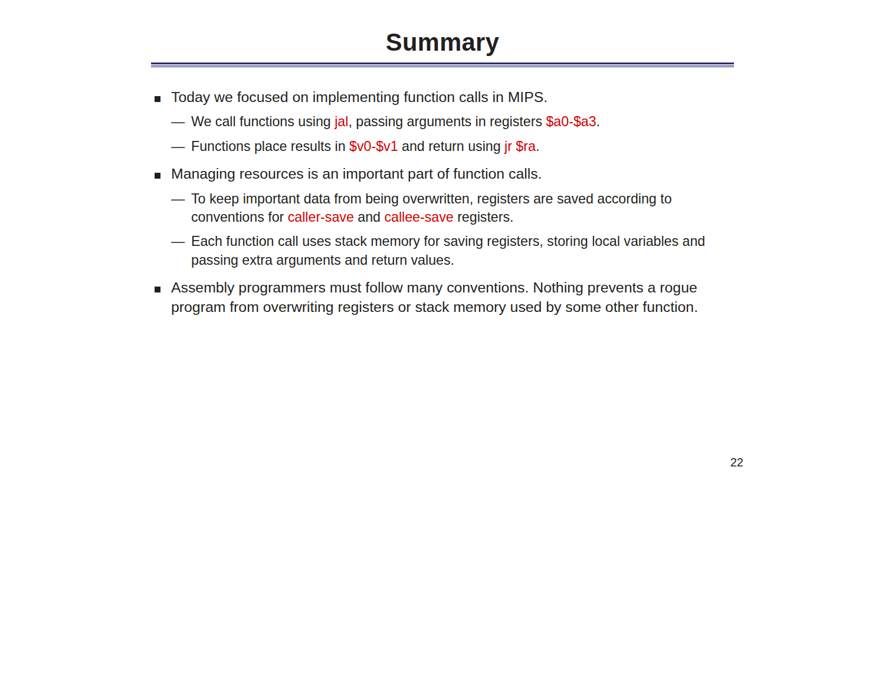Summary
Today we focused on implementing function calls in MIPS.
We call functions using jal, passing arguments in registers $a0-$a3.
Functions place results in $v0-$v1 and return using jr $ra.
Managing resources is an important part of function calls.
To keep important data from being overwritten, registers are saved according to conventions for caller-save and callee-save registers.
Each function call uses stack memory for saving registers, storing local variables and passing extra arguments and return values.
Assembly programmers must follow many conventions. Nothing prevents a rogue program from overwriting registers or stack memory used by some other function.
22